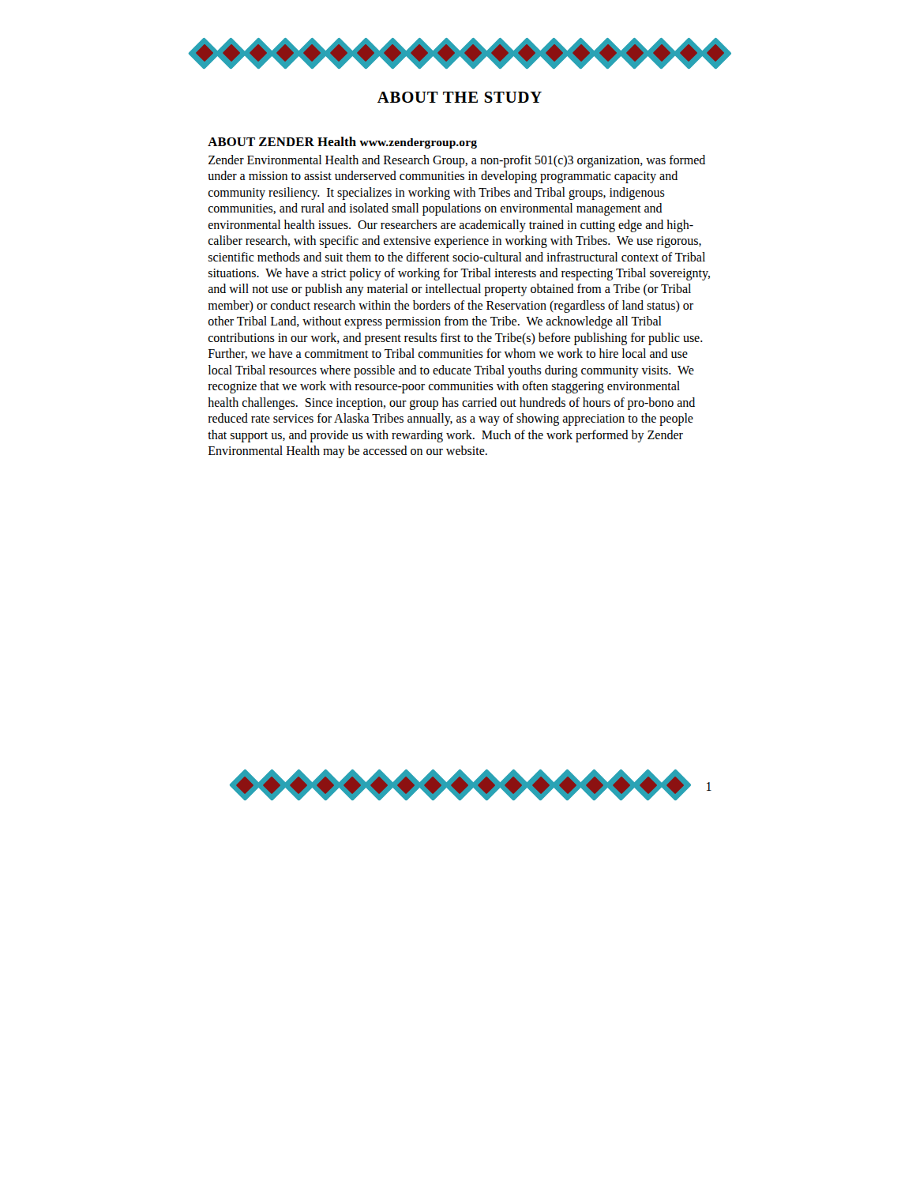ABOUT THE STUDY
ABOUT ZENDER Health www.zendergroup.org
Zender Environmental Health and Research Group, a non-profit 501(c)3 organization, was formed under a mission to assist underserved communities in developing programmatic capacity and community resiliency. It specializes in working with Tribes and Tribal groups, indigenous communities, and rural and isolated small populations on environmental management and environmental health issues. Our researchers are academically trained in cutting edge and high-caliber research, with specific and extensive experience in working with Tribes. We use rigorous, scientific methods and suit them to the different socio-cultural and infrastructural context of Tribal situations. We have a strict policy of working for Tribal interests and respecting Tribal sovereignty, and will not use or publish any material or intellectual property obtained from a Tribe (or Tribal member) or conduct research within the borders of the Reservation (regardless of land status) or other Tribal Land, without express permission from the Tribe. We acknowledge all Tribal contributions in our work, and present results first to the Tribe(s) before publishing for public use. Further, we have a commitment to Tribal communities for whom we work to hire local and use local Tribal resources where possible and to educate Tribal youths during community visits. We recognize that we work with resource-poor communities with often staggering environmental health challenges. Since inception, our group has carried out hundreds of hours of pro-bono and reduced rate services for Alaska Tribes annually, as a way of showing appreciation to the people that support us, and provide us with rewarding work. Much of the work performed by Zender Environmental Health may be accessed on our website.
1